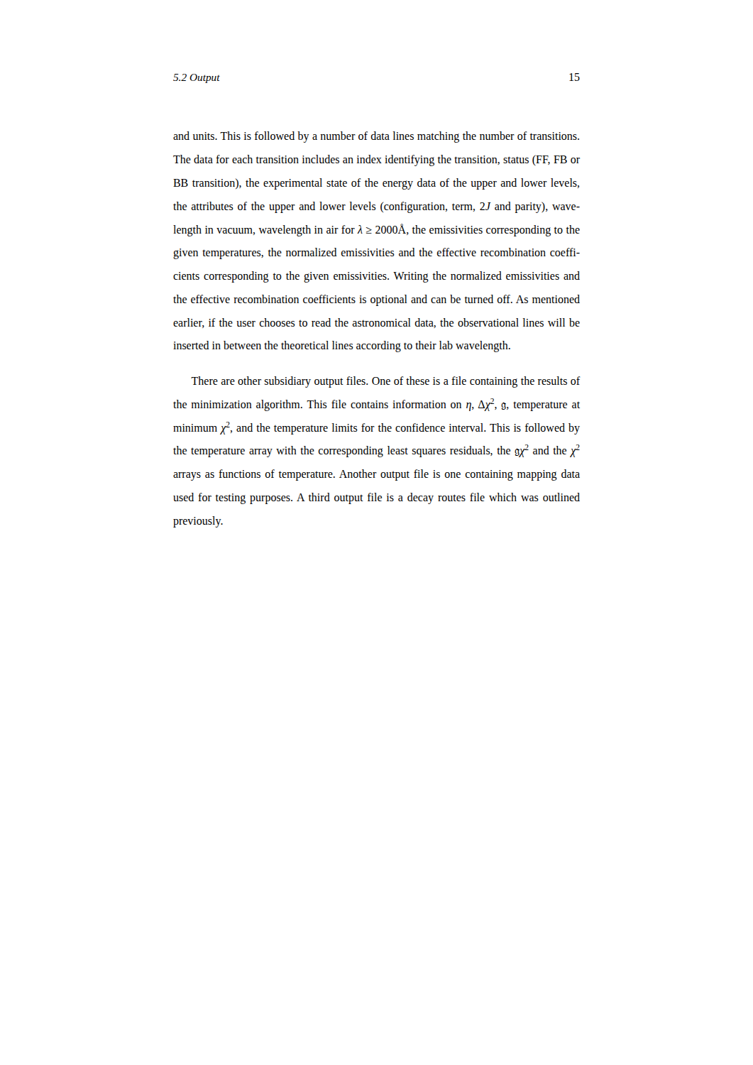5.2 Output 15
and units. This is followed by a number of data lines matching the number of transitions. The data for each transition includes an index identifying the transition, status (FF, FB or BB transition), the experimental state of the energy data of the upper and lower levels, the attributes of the upper and lower levels (configuration, term, 2J and parity), wavelength in vacuum, wavelength in air for λ ≥ 2000Å, the emissivities corresponding to the given temperatures, the normalized emissivities and the effective recombination coefficients corresponding to the given emissivities. Writing the normalized emissivities and the effective recombination coefficients is optional and can be turned off. As mentioned earlier, if the user chooses to read the astronomical data, the observational lines will be inserted in between the theoretical lines according to their lab wavelength.
There are other subsidiary output files. One of these is a file containing the results of the minimization algorithm. This file contains information on η, Δχ2, 𝔤, temperature at minimum χ2, and the temperature limits for the confidence interval. This is followed by the temperature array with the corresponding least squares residuals, the 𝔤χ2 and the χ2 arrays as functions of temperature. Another output file is one containing mapping data used for testing purposes. A third output file is a decay routes file which was outlined previously.